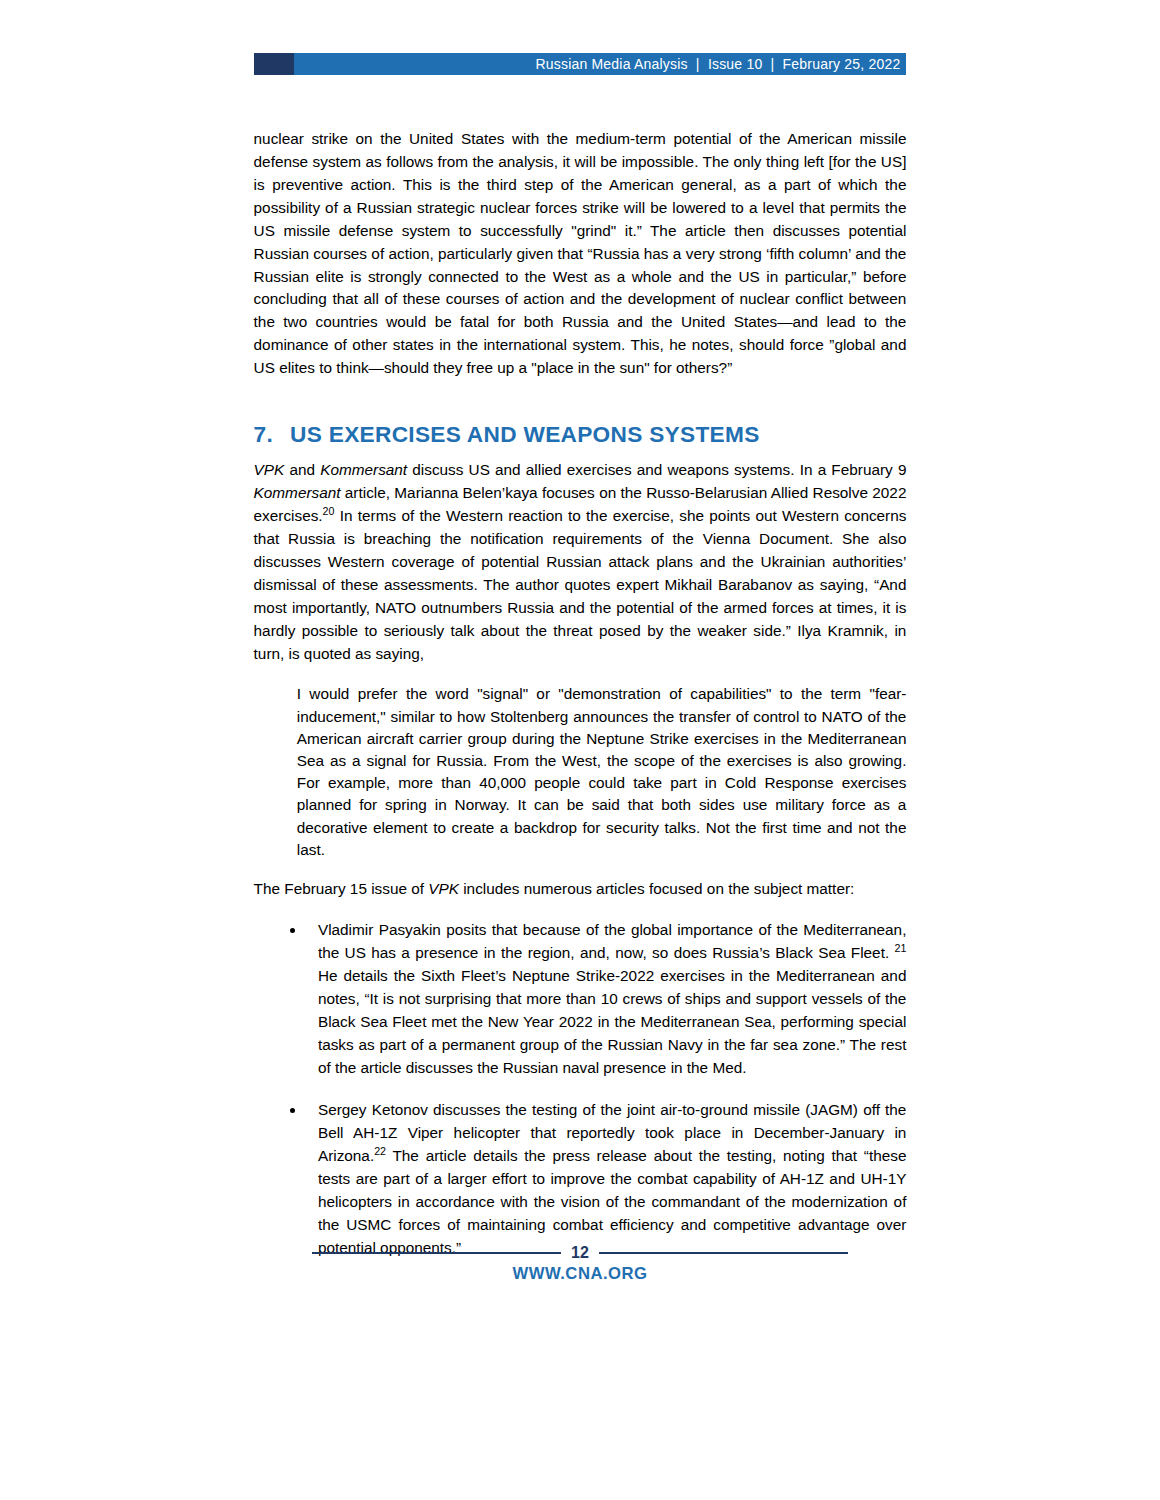Russian Media Analysis | Issue 10 | February 25, 2022
nuclear strike on the United States with the medium-term potential of the American missile defense system as follows from the analysis, it will be impossible. The only thing left [for the US] is preventive action. This is the third step of the American general, as a part of which the possibility of a Russian strategic nuclear forces strike will be lowered to a level that permits the US missile defense system to successfully "grind" it.” The article then discusses potential Russian courses of action, particularly given that “Russia has a very strong ‘fifth column’ and the Russian elite is strongly connected to the West as a whole and the US in particular,” before concluding that all of these courses of action and the development of nuclear conflict between the two countries would be fatal for both Russia and the United States—and lead to the dominance of other states in the international system. This, he notes, should force ”global and US elites to think—should they free up a "place in the sun" for others?”
7. US EXERCISES AND WEAPONS SYSTEMS
VPK and Kommersant discuss US and allied exercises and weapons systems. In a February 9 Kommersant article, Marianna Belen’kaya focuses on the Russo-Belarusian Allied Resolve 2022 exercises.20 In terms of the Western reaction to the exercise, she points out Western concerns that Russia is breaching the notification requirements of the Vienna Document. She also discusses Western coverage of potential Russian attack plans and the Ukrainian authorities’ dismissal of these assessments. The author quotes expert Mikhail Barabanov as saying, “And most importantly, NATO outnumbers Russia and the potential of the armed forces at times, it is hardly possible to seriously talk about the threat posed by the weaker side.” Ilya Kramnik, in turn, is quoted as saying,
I would prefer the word "signal" or "demonstration of capabilities" to the term "fear-inducement," similar to how Stoltenberg announces the transfer of control to NATO of the American aircraft carrier group during the Neptune Strike exercises in the Mediterranean Sea as a signal for Russia. From the West, the scope of the exercises is also growing. For example, more than 40,000 people could take part in Cold Response exercises planned for spring in Norway. It can be said that both sides use military force as a decorative element to create a backdrop for security talks. Not the first time and not the last.
The February 15 issue of VPK includes numerous articles focused on the subject matter:
Vladimir Pasyakin posits that because of the global importance of the Mediterranean, the US has a presence in the region, and, now, so does Russia’s Black Sea Fleet. 21 He details the Sixth Fleet’s Neptune Strike-2022 exercises in the Mediterranean and notes, “It is not surprising that more than 10 crews of ships and support vessels of the Black Sea Fleet met the New Year 2022 in the Mediterranean Sea, performing special tasks as part of a permanent group of the Russian Navy in the far sea zone.” The rest of the article discusses the Russian naval presence in the Med.
Sergey Ketonov discusses the testing of the joint air-to-ground missile (JAGM) off the Bell AH-1Z Viper helicopter that reportedly took place in December-January in Arizona.22 The article details the press release about the testing, noting that “these tests are part of a larger effort to improve the combat capability of AH-1Z and UH-1Y helicopters in accordance with the vision of the commandant of the modernization of the USMC forces of maintaining combat efficiency and competitive advantage over potential opponents.”
12
WWW.CNA.ORG